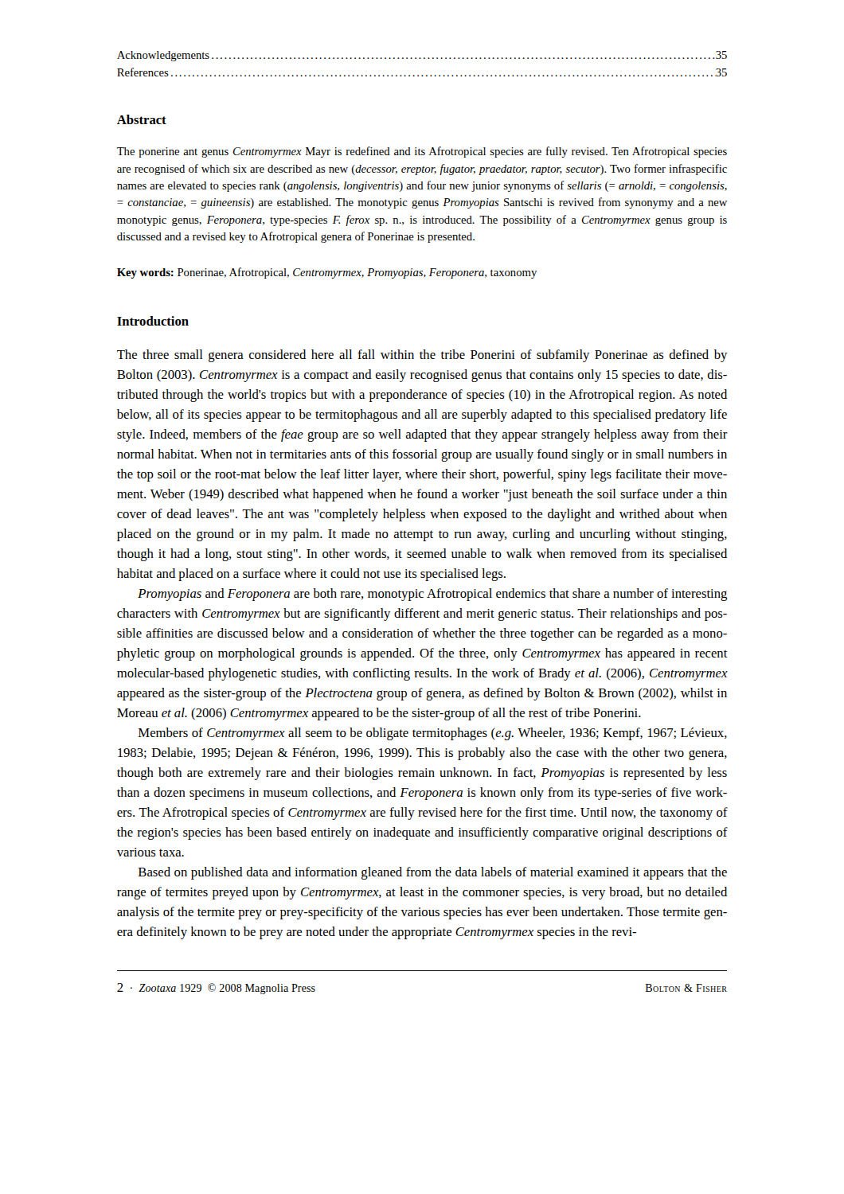Acknowledgements ........................................................................................................................................................... 35
References ....................................................................................................................................................................... 35
Abstract
The ponerine ant genus Centromyrmex Mayr is redefined and its Afrotropical species are fully revised. Ten Afrotropical species are recognised of which six are described as new (decessor, ereptor, fugator, praedator, raptor, secutor). Two former infraspecific names are elevated to species rank (angolensis, longiventris) and four new junior synonyms of sellaris (= arnoldi, = congolensis, = constanciae, = guineensis) are established. The monotypic genus Promyopias Santschi is revived from synonymy and a new monotypic genus, Feroponera, type-species F. ferox sp. n., is introduced. The possibility of a Centromyrmex genus group is discussed and a revised key to Afrotropical genera of Ponerinae is presented.
Key words: Ponerinae, Afrotropical, Centromyrmex, Promyopias, Feroponera, taxonomy
Introduction
The three small genera considered here all fall within the tribe Ponerini of subfamily Ponerinae as defined by Bolton (2003). Centromyrmex is a compact and easily recognised genus that contains only 15 species to date, distributed through the world's tropics but with a preponderance of species (10) in the Afrotropical region. As noted below, all of its species appear to be termitophagous and all are superbly adapted to this specialised predatory life style. Indeed, members of the feae group are so well adapted that they appear strangely helpless away from their normal habitat. When not in termitaries ants of this fossorial group are usually found singly or in small numbers in the top soil or the root-mat below the leaf litter layer, where their short, powerful, spiny legs facilitate their movement. Weber (1949) described what happened when he found a worker "just beneath the soil surface under a thin cover of dead leaves". The ant was "completely helpless when exposed to the daylight and writhed about when placed on the ground or in my palm. It made no attempt to run away, curling and uncurling without stinging, though it had a long, stout sting". In other words, it seemed unable to walk when removed from its specialised habitat and placed on a surface where it could not use its specialised legs.
Promyopias and Feroponera are both rare, monotypic Afrotropical endemics that share a number of interesting characters with Centromyrmex but are significantly different and merit generic status. Their relationships and possible affinities are discussed below and a consideration of whether the three together can be regarded as a monophyletic group on morphological grounds is appended. Of the three, only Centromyrmex has appeared in recent molecular-based phylogenetic studies, with conflicting results. In the work of Brady et al. (2006), Centromyrmex appeared as the sister-group of the Plectroctena group of genera, as defined by Bolton & Brown (2002), whilst in Moreau et al. (2006) Centromyrmex appeared to be the sister-group of all the rest of tribe Ponerini.
Members of Centromyrmex all seem to be obligate termitophages (e.g. Wheeler, 1936; Kempf, 1967; Lévieux, 1983; Delabie, 1995; Dejean & Fénéron, 1996, 1999). This is probably also the case with the other two genera, though both are extremely rare and their biologies remain unknown. In fact, Promyopias is represented by less than a dozen specimens in museum collections, and Feroponera is known only from its type-series of five workers. The Afrotropical species of Centromyrmex are fully revised here for the first time. Until now, the taxonomy of the region's species has been based entirely on inadequate and insufficiently comparative original descriptions of various taxa.
Based on published data and information gleaned from the data labels of material examined it appears that the range of termites preyed upon by Centromyrmex, at least in the commoner species, is very broad, but no detailed analysis of the termite prey or prey-specificity of the various species has ever been undertaken. Those termite genera definitely known to be prey are noted under the appropriate Centromyrmex species in the revi-
2 · Zootaxa 1929 © 2008 Magnolia Press
Bolton & Fisher